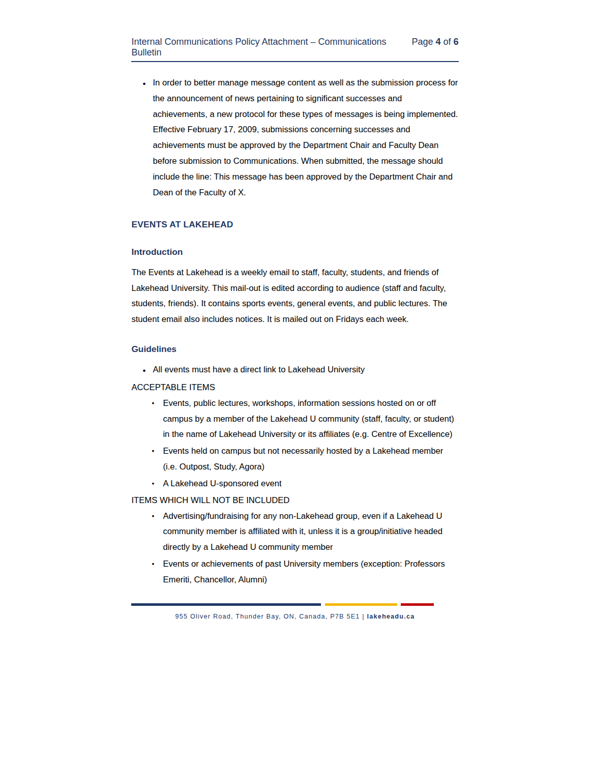Internal Communications Policy Attachment – Communications Bulletin Page 4 of 6
In order to better manage message content as well as the submission process for the announcement of news pertaining to significant successes and achievements, a new protocol for these types of messages is being implemented. Effective February 17, 2009, submissions concerning successes and achievements must be approved by the Department Chair and Faculty Dean before submission to Communications. When submitted, the message should include the line: This message has been approved by the Department Chair and Dean of the Faculty of X.
EVENTS AT LAKEHEAD
Introduction
The Events at Lakehead is a weekly email to staff, faculty, students, and friends of Lakehead University. This mail-out is edited according to audience (staff and faculty, students, friends). It contains sports events, general events, and public lectures. The student email also includes notices. It is mailed out on Fridays each week.
Guidelines
All events must have a direct link to Lakehead University
ACCEPTABLE ITEMS
Events, public lectures, workshops, information sessions hosted on or off campus by a member of the Lakehead U community (staff, faculty, or student) in the name of Lakehead University or its affiliates (e.g. Centre of Excellence)
Events held on campus but not necessarily hosted by a Lakehead member (i.e. Outpost, Study, Agora)
A Lakehead U-sponsored event
ITEMS WHICH WILL NOT BE INCLUDED
Advertising/fundraising for any non-Lakehead group, even if a Lakehead U community member is affiliated with it, unless it is a group/initiative headed directly by a Lakehead U community member
Events or achievements of past University members (exception: Professors Emeriti, Chancellor, Alumni)
955 Oliver Road, Thunder Bay, ON, Canada, P7B 5E1 | lakeheadu.ca